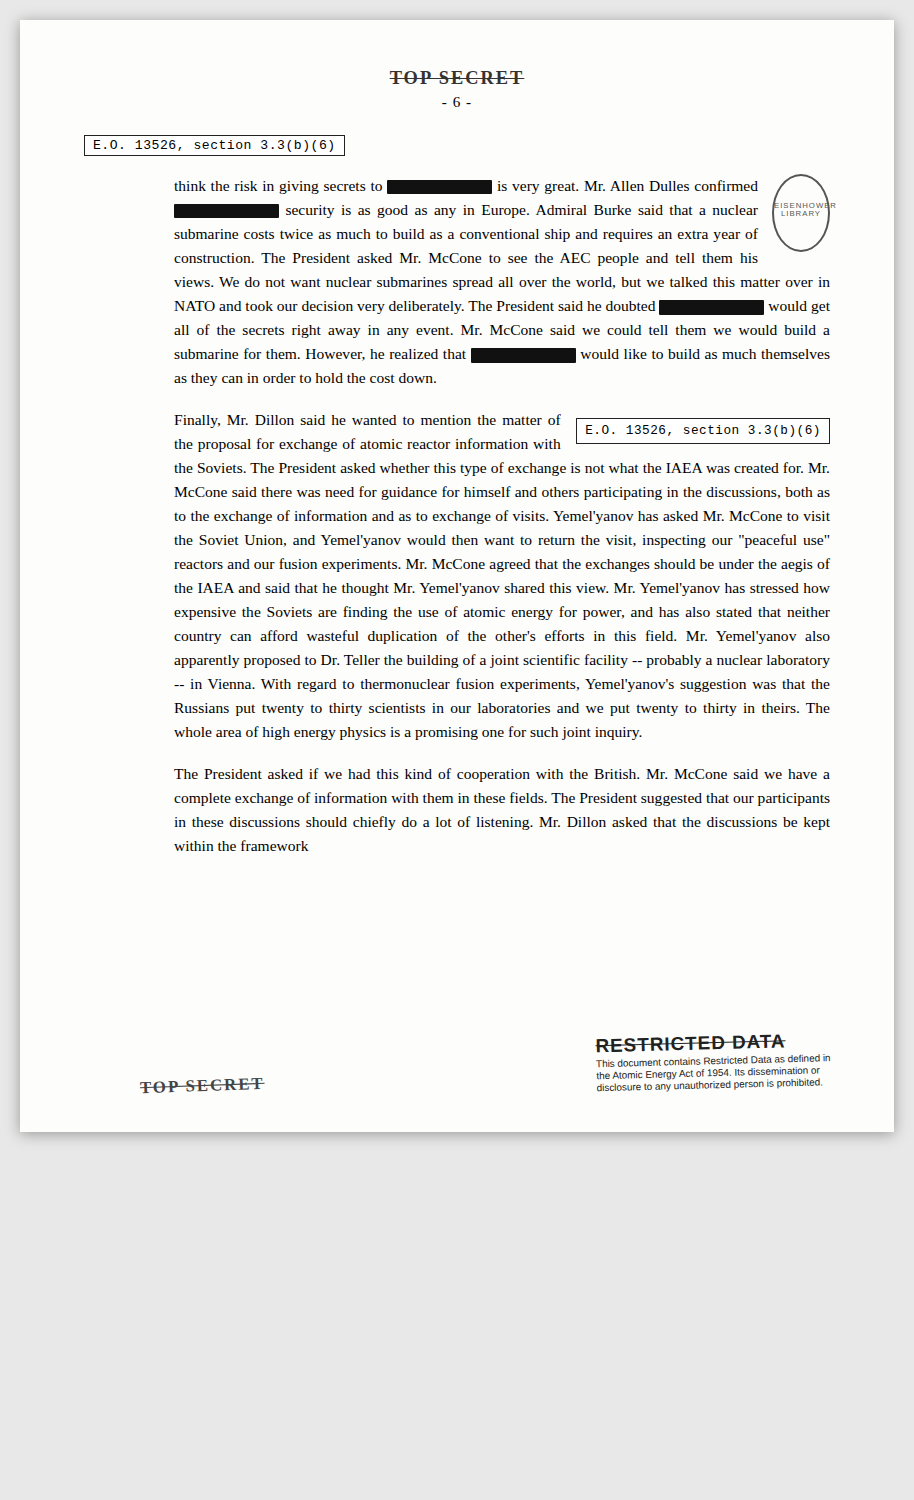TOP SECRET
- 6 -
E.O. 13526, section 3.3(b)(6)
EISENHOWER
LIBRARY
think the risk in giving secrets to is very great. Mr. Allen Dulles confirmed security is as good as any in Europe. Admiral Burke said that a nuclear submarine costs twice as much to build as a conventional ship and requires an extra year of construction. The President asked Mr. McCone to see the AEC people and tell them his views. We do not want nuclear submarines spread all over the world, but we talked this matter over in NATO and took our decision very deliberately. The President said he doubted would get all of the secrets right away in any event. Mr. McCone said we could tell them we would build a submarine for them. However, he realized that would like to build as much themselves as they can in order to hold the cost down.
E.O. 13526, section 3.3(b)(6)
Finally, Mr. Dillon said he wanted to mention the matter of the proposal for exchange of atomic reactor information with the Soviets. The President asked whether this type of exchange is not what the IAEA was created for. Mr. McCone said there was need for guidance for himself and others participating in the discussions, both as to the exchange of information and as to exchange of visits. Yemel'yanov has asked Mr. McCone to visit the Soviet Union, and Yemel'yanov would then want to return the visit, inspecting our "peaceful use" reactors and our fusion experiments. Mr. McCone agreed that the exchanges should be under the aegis of the IAEA and said that he thought Mr. Yemel'yanov shared this view. Mr. Yemel'yanov has stressed how expensive the Soviets are finding the use of atomic energy for power, and has also stated that neither country can afford wasteful duplication of the other's efforts in this field. Mr. Yemel'yanov also apparently proposed to Dr. Teller the building of a joint scientific facility -- probably a nuclear laboratory -- in Vienna. With regard to thermonuclear fusion experiments, Yemel'yanov's suggestion was that the Russians put twenty to thirty scientists in our laboratories and we put twenty to thirty in theirs. The whole area of high energy physics is a promising one for such joint inquiry.
The President asked if we had this kind of cooperation with the British. Mr. McCone said we have a complete exchange of information with them in these fields. The President suggested that our participants in these discussions should chiefly do a lot of listening. Mr. Dillon asked that the discussions be kept within the framework
TOP SECRET
RESTRICTED DATA
This document contains Restricted Data as defined in the Atomic Energy Act of 1954. Its dissemination or disclosure to any unauthorized person is prohibited.